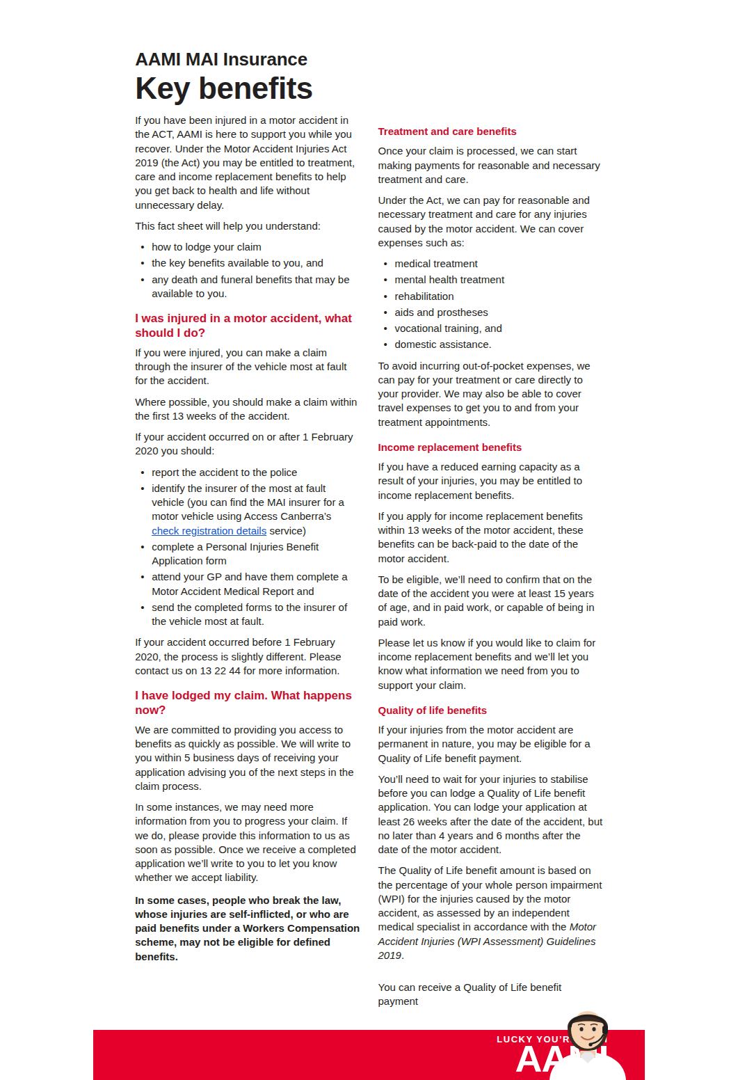AAMI MAI Insurance
Key benefits
If you have been injured in a motor accident in the ACT, AAMI is here to support you while you recover. Under the Motor Accident Injuries Act 2019 (the Act) you may be entitled to treatment, care and income replacement benefits to help you get back to health and life without unnecessary delay.
This fact sheet will help you understand:
how to lodge your claim
the key benefits available to you, and
any death and funeral benefits that may be available to you.
I was injured in a motor accident, what should I do?
If you were injured, you can make a claim through the insurer of the vehicle most at fault for the accident.
Where possible, you should make a claim within the first 13 weeks of the accident.
If your accident occurred on or after 1 February 2020 you should:
report the accident to the police
identify the insurer of the most at fault vehicle (you can find the MAI insurer for a motor vehicle using Access Canberra’s check registration details service)
complete a Personal Injuries Benefit Application form
attend your GP and have them complete a Motor Accident Medical Report and
send the completed forms to the insurer of the vehicle most at fault.
If your accident occurred before 1 February 2020, the process is slightly different. Please contact us on 13 22 44 for more information.
I have lodged my claim. What happens now?
We are committed to providing you access to benefits as quickly as possible. We will write to you within 5 business days of receiving your application advising you of the next steps in the claim process.
In some instances, we may need more information from you to progress your claim. If we do, please provide this information to us as soon as possible. Once we receive a completed application we’ll write to you to let you know whether we accept liability.
In some cases, people who break the law, whose injuries are self-inflicted, or who are paid benefits under a Workers Compensation scheme, may not be eligible for defined benefits.
Treatment and care benefits
Once your claim is processed, we can start making payments for reasonable and necessary treatment and care.
Under the Act, we can pay for reasonable and necessary treatment and care for any injuries caused by the motor accident. We can cover expenses such as:
medical treatment
mental health treatment
rehabilitation
aids and prostheses
vocational training, and
domestic assistance.
To avoid incurring out-of-pocket expenses, we can pay for your treatment or care directly to your provider. We may also be able to cover travel expenses to get you to and from your treatment appointments.
Income replacement benefits
If you have a reduced earning capacity as a result of your injuries, you may be entitled to income replacement benefits.
If you apply for income replacement benefits within 13 weeks of the motor accident, these benefits can be back-paid to the date of the motor accident.
To be eligible, we’ll need to confirm that on the date of the accident you were at least 15 years of age, and in paid work, or capable of being in paid work.
Please let us know if you would like to claim for income replacement benefits and we’ll let you know what information we need from you to support your claim.
Quality of life benefits
If your injuries from the motor accident are permanent in nature, you may be eligible for a Quality of Life benefit payment.
You’ll need to wait for your injuries to stabilise before you can lodge a Quality of Life benefit application. You can lodge your application at least 26 weeks after the date of the accident, but no later than 4 years and 6 months after the date of the motor accident.
The Quality of Life benefit amount is based on the percentage of your whole person impairment (WPI) for the injuries caused by the motor accident, as assessed by an independent medical specialist in accordance with the Motor Accident Injuries (WPI Assessment) Guidelines 2019.
You can receive a Quality of Life benefit payment
Lucky you’re with
AAMI